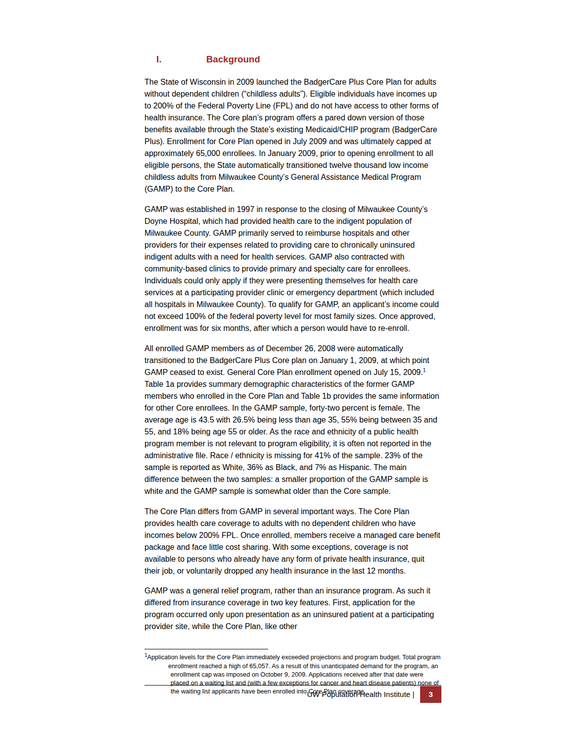I. Background
The State of Wisconsin in 2009 launched the BadgerCare Plus Core Plan for adults without dependent children (“childless adults”). Eligible individuals have incomes up to 200% of the Federal Poverty Line (FPL) and do not have access to other forms of health insurance. The Core plan’s program offers a pared down version of those benefits available through the State’s existing Medicaid/CHIP program (BadgerCare Plus). Enrollment for Core Plan opened in July 2009 and was ultimately capped at approximately 65,000 enrollees. In January 2009, prior to opening enrollment to all eligible persons, the State automatically transitioned twelve thousand low income childless adults from Milwaukee County’s General Assistance Medical Program (GAMP) to the Core Plan.
GAMP was established in 1997 in response to the closing of Milwaukee County’s Doyne Hospital, which had provided health care to the indigent population of Milwaukee County. GAMP primarily served to reimburse hospitals and other providers for their expenses related to providing care to chronically uninsured indigent adults with a need for health services. GAMP also contracted with community-based clinics to provide primary and specialty care for enrollees. Individuals could only apply if they were presenting themselves for health care services at a participating provider clinic or emergency department (which included all hospitals in Milwaukee County). To qualify for GAMP, an applicant’s income could not exceed 100% of the federal poverty level for most family sizes. Once approved, enrollment was for six months, after which a person would have to re-enroll.
All enrolled GAMP members as of December 26, 2008 were automatically transitioned to the BadgerCare Plus Core plan on January 1, 2009, at which point GAMP ceased to exist. General Core Plan enrollment opened on July 15, 2009.1 Table 1a provides summary demographic characteristics of the former GAMP members who enrolled in the Core Plan and Table 1b provides the same information for other Core enrollees. In the GAMP sample, forty-two percent is female. The average age is 43.5 with 26.5% being less than age 35, 55% being between 35 and 55, and 18% being age 55 or older. As the race and ethnicity of a public health program member is not relevant to program eligibility, it is often not reported in the administrative file. Race / ethnicity is missing for 41% of the sample. 23% of the sample is reported as White, 36% as Black, and 7% as Hispanic. The main difference between the two samples: a smaller proportion of the GAMP sample is white and the GAMP sample is somewhat older than the Core sample.
The Core Plan differs from GAMP in several important ways. The Core Plan provides health care coverage to adults with no dependent children who have incomes below 200% FPL. Once enrolled, members receive a managed care benefit package and face little cost sharing. With some exceptions, coverage is not available to persons who already have any form of private health insurance, quit their job, or voluntarily dropped any health insurance in the last 12 months.
GAMP was a general relief program, rather than an insurance program. As such it differed from insurance coverage in two key features. First, application for the program occurred only upon presentation as an uninsured patient at a participating provider site, while the Core Plan, like other
1 Application levels for the Core Plan immediately exceeded projections and program budget. Total program enrollment reached a high of 65,057. As a result of this unanticipated demand for the program, an enrollment cap was imposed on October 9, 2009. Applications received after that date were placed on a waiting list and (with a few exceptions for cancer and heart disease patients) none of the waiting list applicants have been enrolled into Core Plan coverage.
UW Population Health Institute |3